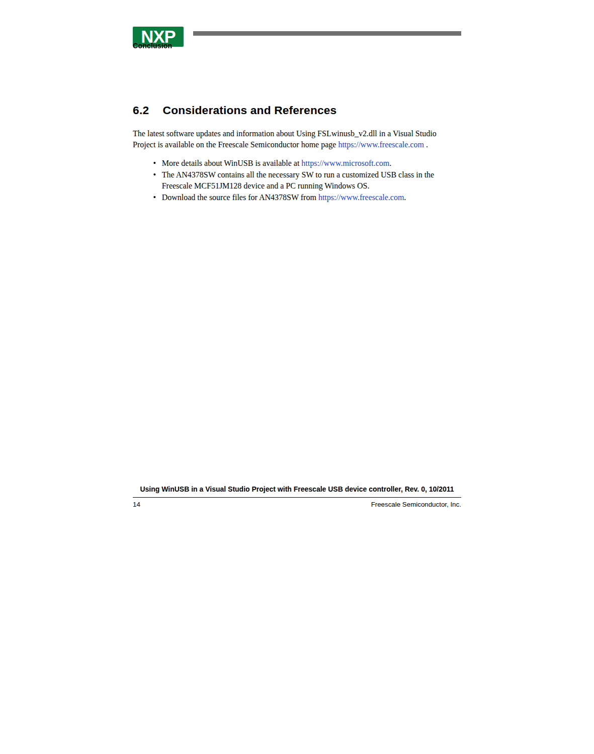NXP
Conclusion
6.2 Considerations and References
The latest software updates and information about Using FSLwinusb_v2.dll in a Visual Studio Project is available on the Freescale Semiconductor home page https://www.freescale.com .
More details about WinUSB is available at https://www.microsoft.com.
The AN4378SW contains all the necessary SW to run a customized USB class in the Freescale MCF51JM128 device and a PC running Windows OS.
Download the source files for AN4378SW from https://www.freescale.com.
Using WinUSB in a Visual Studio Project with Freescale USB device controller, Rev. 0, 10/2011
14
Freescale Semiconductor, Inc.